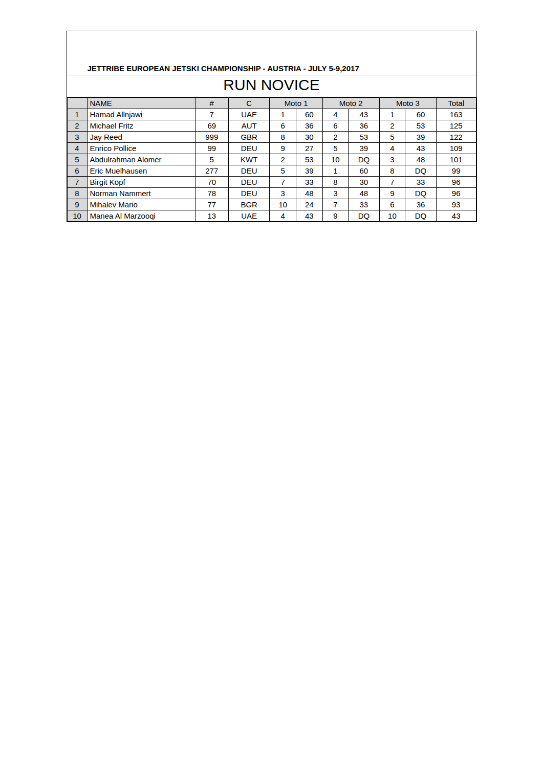JETTRIBE EUROPEAN JETSKI CHAMPIONSHIP - AUSTRIA - JULY 5-9,2017
RUN NOVICE
| | NAME | # | C | Moto 1 | Moto 2 | Moto 3 | Total |
| --- | --- | --- | --- | --- | --- | --- | --- |
| 1 | Hamad Allnjawi | 7 | UAE | 1 | 60 | 4 | 43 | 1 | 60 | 163 |
| 2 | Michael Fritz | 69 | AUT | 6 | 36 | 6 | 36 | 2 | 53 | 125 |
| 3 | Jay Reed | 999 | GBR | 8 | 30 | 2 | 53 | 5 | 39 | 122 |
| 4 | Enrico Pollice | 99 | DEU | 9 | 27 | 5 | 39 | 4 | 43 | 109 |
| 5 | Abdulrahman Alomer | 5 | KWT | 2 | 53 | 10 | DQ | 3 | 48 | 101 |
| 6 | Eric Muelhausen | 277 | DEU | 5 | 39 | 1 | 60 | 8 | DQ | 99 |
| 7 | Birgit Köpf | 70 | DEU | 7 | 33 | 8 | 30 | 7 | 33 | 96 |
| 8 | Norman Nammert | 78 | DEU | 3 | 48 | 3 | 48 | 9 | DQ | 96 |
| 9 | Mihalev Mario | 77 | BGR | 10 | 24 | 7 | 33 | 6 | 36 | 93 |
| 10 | Manea Al Marzooqi | 13 | UAE | 4 | 43 | 9 | DQ | 10 | DQ | 43 |